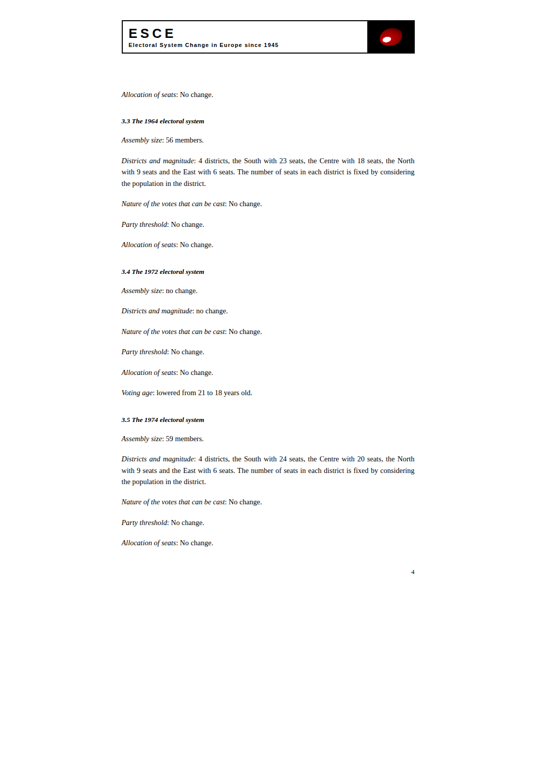ESCE
Electoral System Change in Europe since 1945
Allocation of seats: No change.
3.3 The 1964 electoral system
Assembly size: 56 members.
Districts and magnitude: 4 districts, the South with 23 seats, the Centre with 18 seats, the North with 9 seats and the East with 6 seats. The number of seats in each district is fixed by considering the population in the district.
Nature of the votes that can be cast: No change.
Party threshold: No change.
Allocation of seats: No change.
3.4 The 1972 electoral system
Assembly size: no change.
Districts and magnitude: no change.
Nature of the votes that can be cast: No change.
Party threshold: No change.
Allocation of seats: No change.
Voting age: lowered from 21 to 18 years old.
3.5 The 1974 electoral system
Assembly size: 59 members.
Districts and magnitude: 4 districts, the South with 24 seats, the Centre with 20 seats, the North with 9 seats and the East with 6 seats. The number of seats in each district is fixed by considering the population in the district.
Nature of the votes that can be cast: No change.
Party threshold: No change.
Allocation of seats: No change.
4